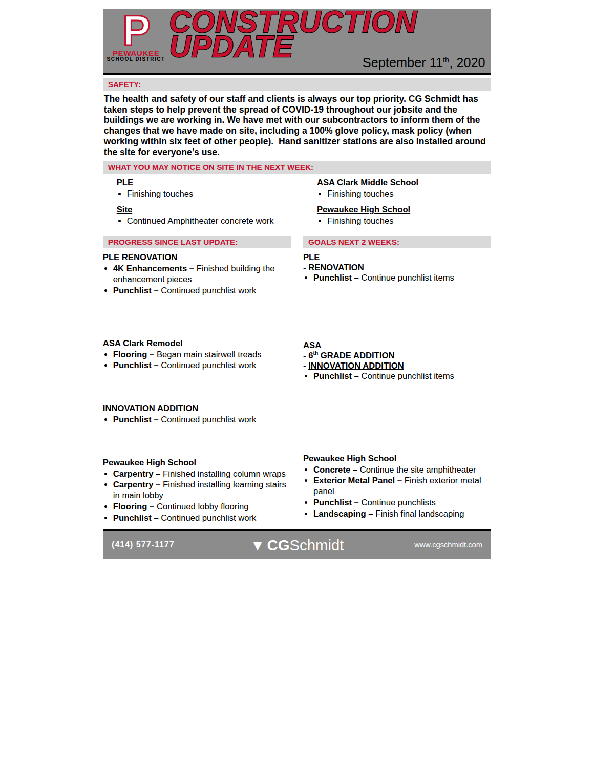P PEWAUKEE SCHOOL DISTRICT
CONSTRUCTION
UPDATE
September 11th, 2020
SAFETY:
The health and safety of our staff and clients is always our top priority. CG Schmidt has taken steps to help prevent the spread of COVID-19 throughout our jobsite and the buildings we are working in. We have met with our subcontractors to inform them of the changes that we have made on site, including a 100% glove policy, mask policy (when working within six feet of other people). Hand sanitizer stations are also installed around the site for everyone’s use.
WHAT YOU MAY NOTICE ON SITE IN THE NEXT WEEK:
PLE
Finishing touches
Site
Continued Amphitheater concrete work
ASA Clark Middle School
Finishing touches
Pewaukee High School
Finishing touches
PROGRESS SINCE LAST UPDATE:
GOALS NEXT 2 WEEKS:
PLE RENOVATION
4K Enhancements – Finished building the enhancement pieces
Punchlist – Continued punchlist work
ASA Clark Remodel
Flooring – Began main stairwell treads
Punchlist – Continued punchlist work
INNOVATION ADDITION
Punchlist – Continued punchlist work
Pewaukee High School
Carpentry – Finished installing column wraps
Carpentry – Finished installing learning stairs in main lobby
Flooring – Continued lobby flooring
Punchlist – Continued punchlist work
PLE
- RENOVATION
Punchlist – Continue punchlist items
ASA
- 6th GRADE ADDITION
- INNOVATION ADDITION
Punchlist – Continue punchlist items
Pewaukee High School
Concrete – Continue the site amphitheater
Exterior Metal Panel – Finish exterior metal panel
Punchlist – Continue punchlists
Landscaping – Finish final landscaping
(414) 577-1177
▼CGSchmidt
www.cgschmidt.com